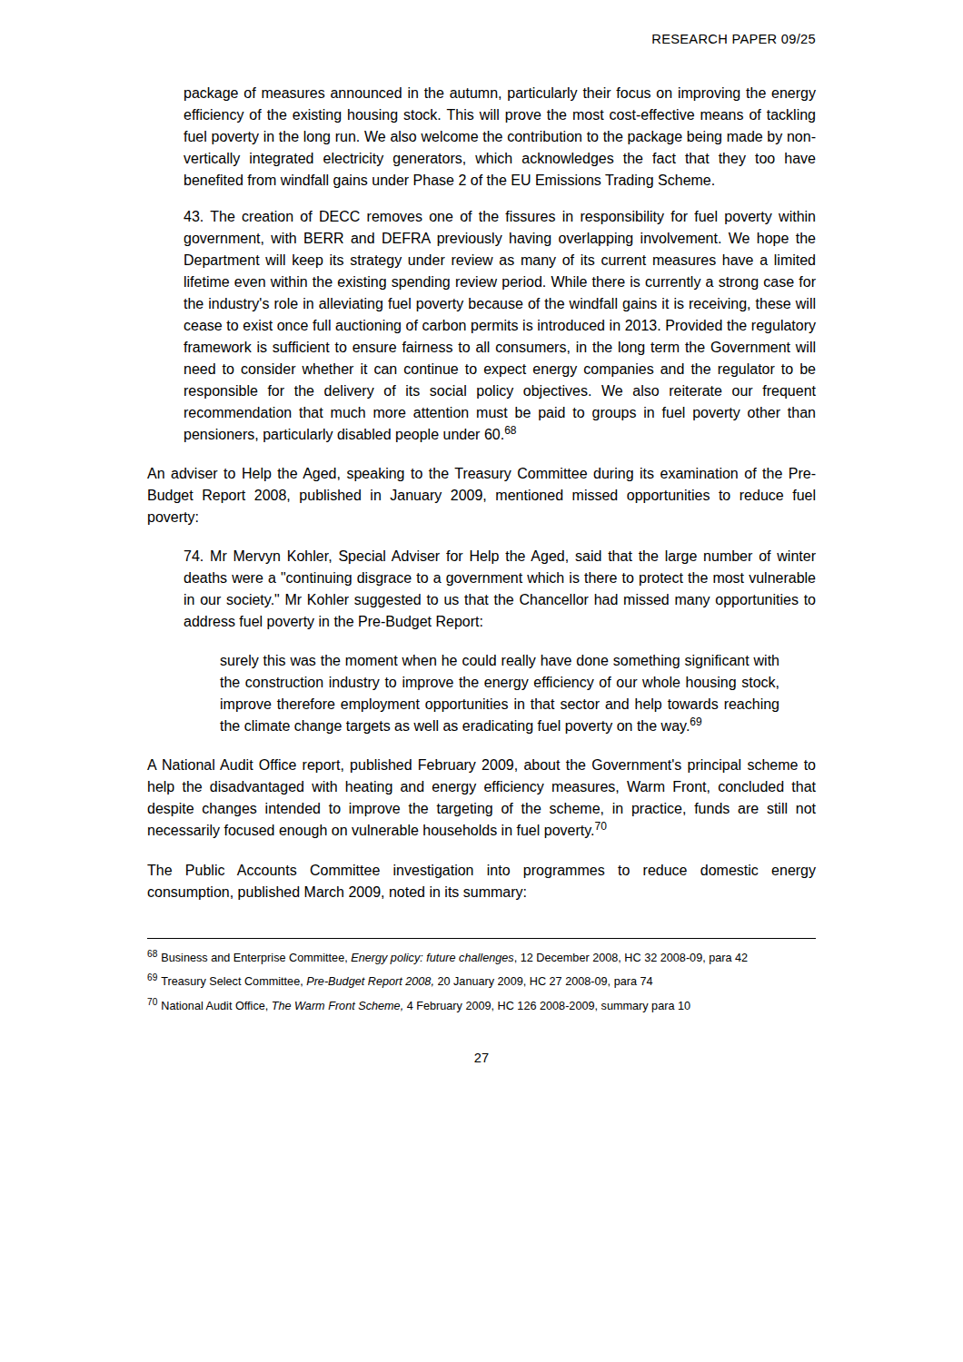RESEARCH PAPER 09/25
package of measures announced in the autumn, particularly their focus on improving the energy efficiency of the existing housing stock. This will prove the most cost-effective means of tackling fuel poverty in the long run. We also welcome the contribution to the package being made by non-vertically integrated electricity generators, which acknowledges the fact that they too have benefited from windfall gains under Phase 2 of the EU Emissions Trading Scheme.
43. The creation of DECC removes one of the fissures in responsibility for fuel poverty within government, with BERR and DEFRA previously having overlapping involvement. We hope the Department will keep its strategy under review as many of its current measures have a limited lifetime even within the existing spending review period. While there is currently a strong case for the industry's role in alleviating fuel poverty because of the windfall gains it is receiving, these will cease to exist once full auctioning of carbon permits is introduced in 2013. Provided the regulatory framework is sufficient to ensure fairness to all consumers, in the long term the Government will need to consider whether it can continue to expect energy companies and the regulator to be responsible for the delivery of its social policy objectives. We also reiterate our frequent recommendation that much more attention must be paid to groups in fuel poverty other than pensioners, particularly disabled people under 60.68
An adviser to Help the Aged, speaking to the Treasury Committee during its examination of the Pre-Budget Report 2008, published in January 2009, mentioned missed opportunities to reduce fuel poverty:
74. Mr Mervyn Kohler, Special Adviser for Help the Aged, said that the large number of winter deaths were a "continuing disgrace to a government which is there to protect the most vulnerable in our society." Mr Kohler suggested to us that the Chancellor had missed many opportunities to address fuel poverty in the Pre-Budget Report:
surely this was the moment when he could really have done something significant with the construction industry to improve the energy efficiency of our whole housing stock, improve therefore employment opportunities in that sector and help towards reaching the climate change targets as well as eradicating fuel poverty on the way.69
A National Audit Office report, published February 2009, about the Government's principal scheme to help the disadvantaged with heating and energy efficiency measures, Warm Front, concluded that despite changes intended to improve the targeting of the scheme, in practice, funds are still not necessarily focused enough on vulnerable households in fuel poverty.70
The Public Accounts Committee investigation into programmes to reduce domestic energy consumption, published March 2009, noted in its summary:
68 Business and Enterprise Committee, Energy policy: future challenges, 12 December 2008, HC 32 2008-09, para 42
69 Treasury Select Committee, Pre-Budget Report 2008, 20 January 2009, HC 27 2008-09, para 74
70 National Audit Office, The Warm Front Scheme, 4 February 2009, HC 126 2008-2009, summary para 10
27